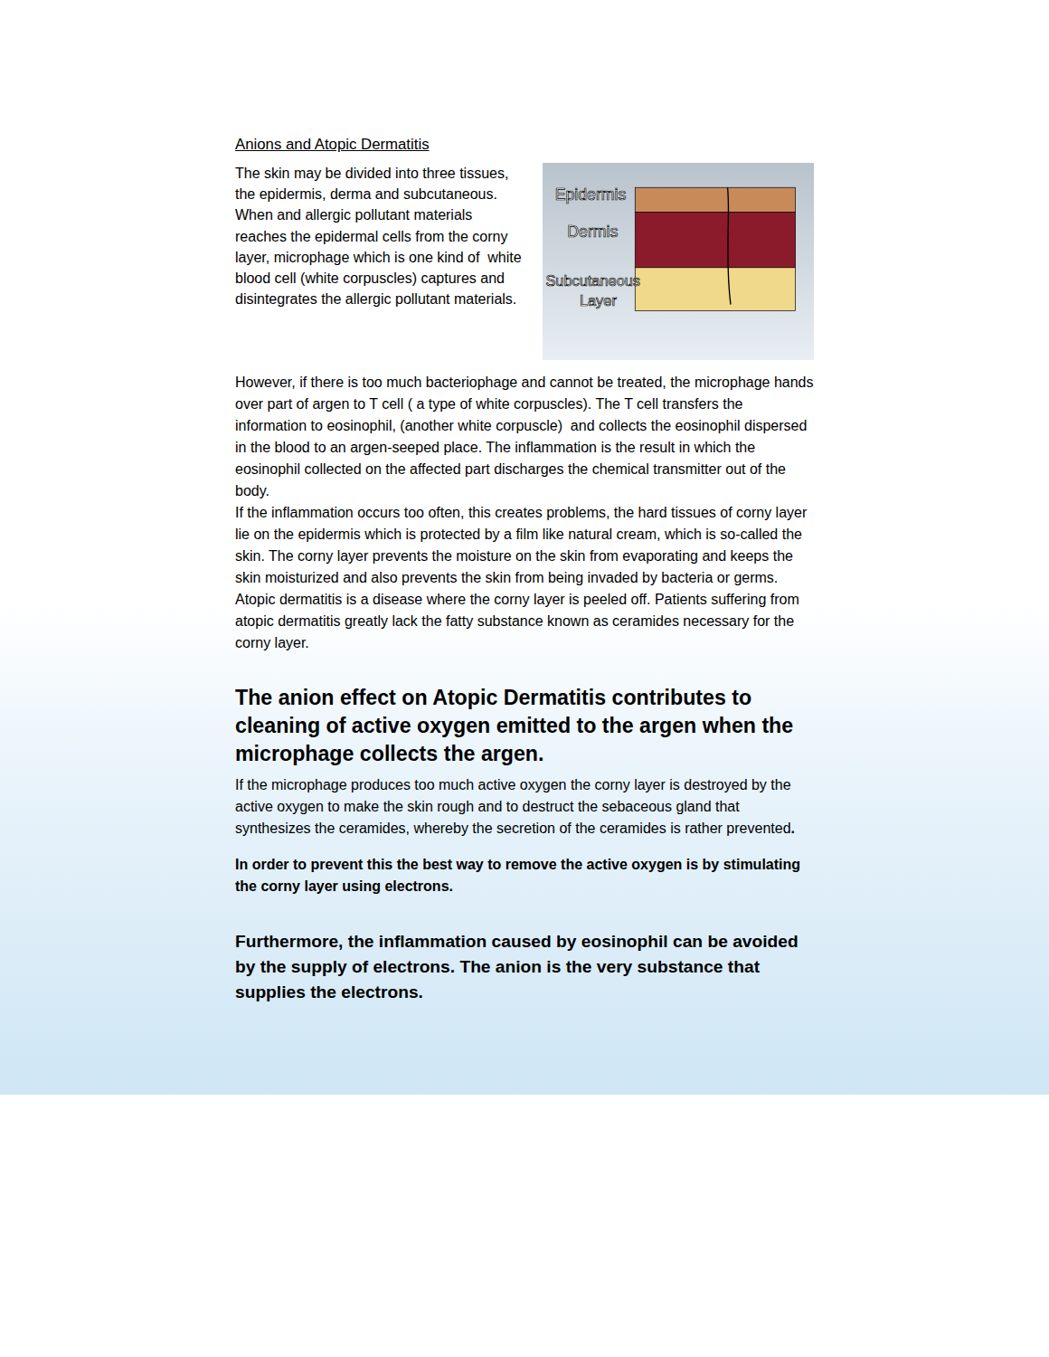Anions and Atopic Dermatitis
The skin may be divided into three tissues, the epidermis, derma and subcutaneous. When and allergic pollutant materials reaches the epidermal cells from the corny layer, microphage which is one kind of white blood cell (white corpuscles) captures and disintegrates the allergic pollutant materials.
However, if there is too much bacteriophage and cannot be treated, the microphage hands over part of argen to T cell ( a type of white corpuscles). The T cell transfers the information to eosinophil, (another white corpuscle) and collects the eosinophil dispersed in the blood to an argen-seeped place. The inflammation is the result in which the eosinophil collected on the affected part discharges the chemical transmitter out of the body.
If the inflammation occurs too often, this creates problems, the hard tissues of corny layer lie on the epidermis which is protected by a film like natural cream, which is so-called the skin. The corny layer prevents the moisture on the skin from evaporating and keeps the skin moisturized and also prevents the skin from being invaded by bacteria or germs. Atopic dermatitis is a disease where the corny layer is peeled off. Patients suffering from atopic dermatitis greatly lack the fatty substance known as ceramides necessary for the corny layer.
The anion effect on Atopic Dermatitis contributes to cleaning of active oxygen emitted to the argen when the microphage collects the argen.
If the microphage produces too much active oxygen the corny layer is destroyed by the active oxygen to make the skin rough and to destruct the sebaceous gland that synthesizes the ceramides, whereby the secretion of the ceramides is rather prevented.
In order to prevent this the best way to remove the active oxygen is by stimulating the corny layer using electrons.
Furthermore, the inflammation caused by eosinophil can be avoided by the supply of electrons. The anion is the very substance that supplies the electrons.